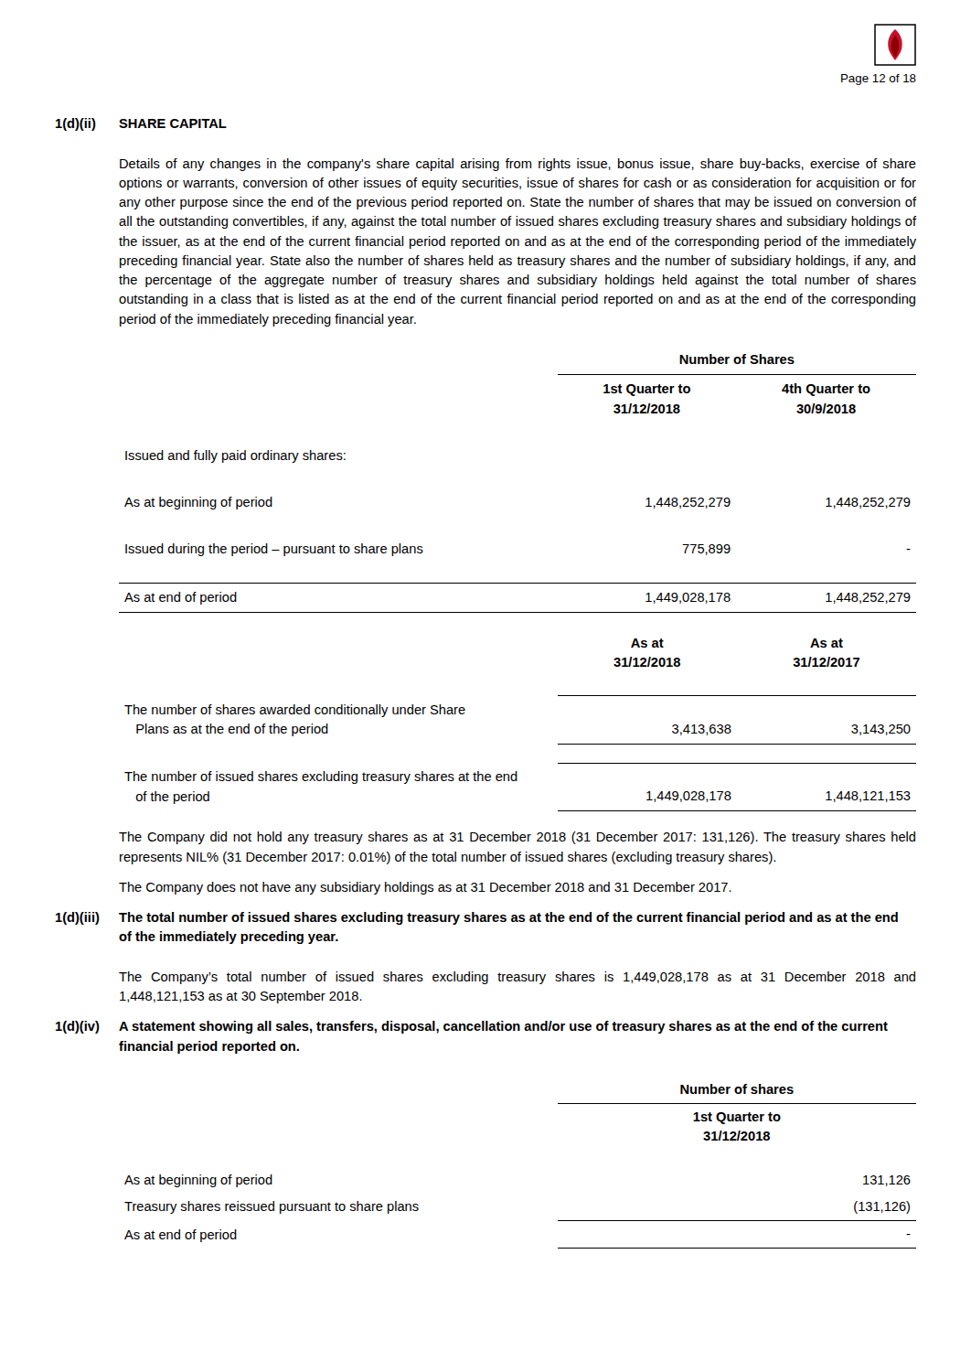Page 12 of 18
1(d)(ii) SHARE CAPITAL
Details of any changes in the company's share capital arising from rights issue, bonus issue, share buy-backs, exercise of share options or warrants, conversion of other issues of equity securities, issue of shares for cash or as consideration for acquisition or for any other purpose since the end of the previous period reported on. State the number of shares that may be issued on conversion of all the outstanding convertibles, if any, against the total number of issued shares excluding treasury shares and subsidiary holdings of the issuer, as at the end of the current financial period reported on and as at the end of the corresponding period of the immediately preceding financial year. State also the number of shares held as treasury shares and the number of subsidiary holdings, if any, and the percentage of the aggregate number of treasury shares and subsidiary holdings held against the total number of shares outstanding in a class that is listed as at the end of the current financial period reported on and as at the end of the corresponding period of the immediately preceding financial year.
| | Number of Shares |
| | 1st Quarter to 31/12/2018 | 4th Quarter to 30/9/2018 |
| Issued and fully paid ordinary shares: | | |
| As at beginning of period | 1,448,252,279 | 1,448,252,279 |
| Issued during the period – pursuant to share plans | 775,899 | - |
| As at end of period | 1,449,028,178 | 1,448,252,279 |
| | As at 31/12/2018 | As at 31/12/2017 |
| The number of shares awarded conditionally under Share Plans as at the end of the period | 3,413,638 | 3,143,250 |
| The number of issued shares excluding treasury shares at the end of the period | 1,449,028,178 | 1,448,121,153 |
The Company did not hold any treasury shares as at 31 December 2018 (31 December 2017: 131,126). The treasury shares held represents NIL% (31 December 2017: 0.01%) of the total number of issued shares (excluding treasury shares).
The Company does not have any subsidiary holdings as at 31 December 2018 and 31 December 2017.
1(d)(iii) The total number of issued shares excluding treasury shares as at the end of the current financial period and as at the end of the immediately preceding year.
The Company’s total number of issued shares excluding treasury shares is 1,449,028,178 as at 31 December 2018 and 1,448,121,153 as at 30 September 2018.
1(d)(iv) A statement showing all sales, transfers, disposal, cancellation and/or use of treasury shares as at the end of the current financial period reported on.
| | Number of shares |
| | 1st Quarter to 31/12/2018 |
| As at beginning of period | 131,126 |
| Treasury shares reissued pursuant to share plans | (131,126) |
| As at end of period | - |